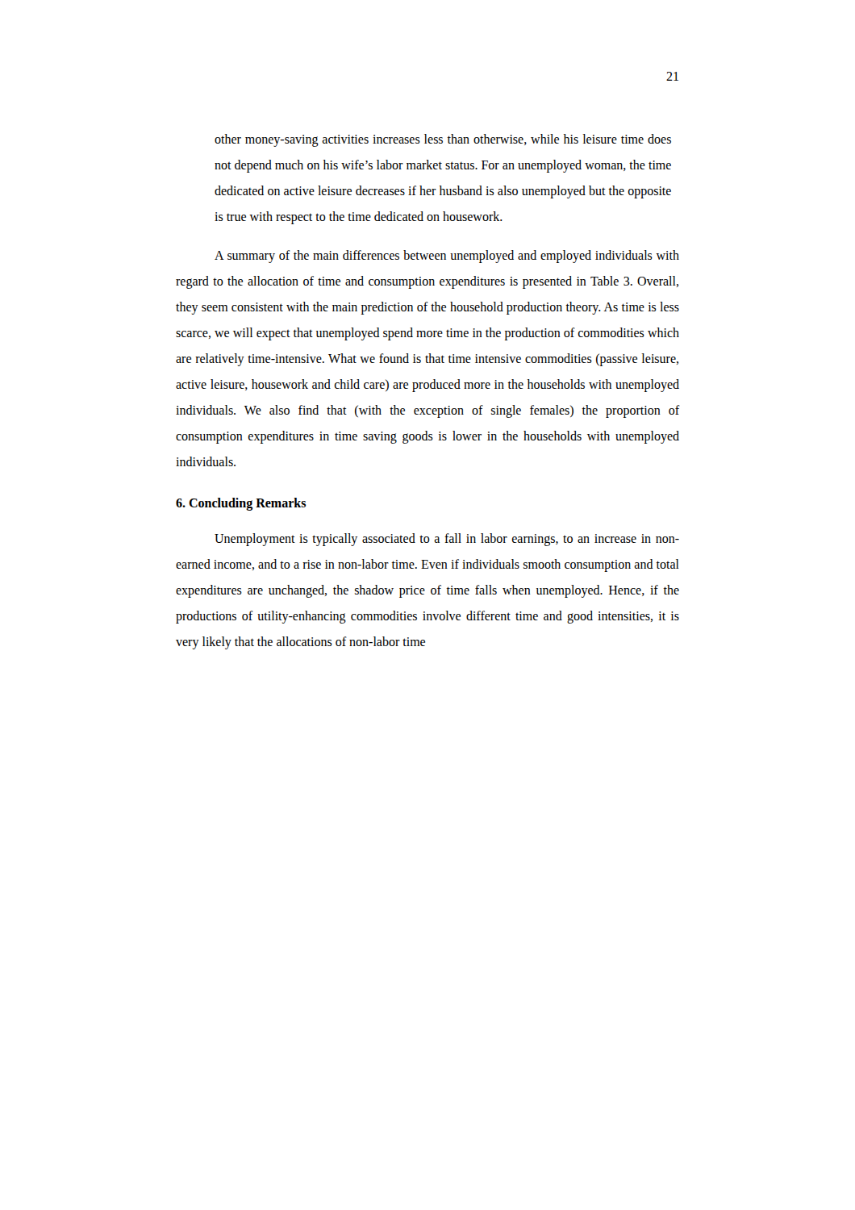21
other money-saving activities increases less than otherwise, while his leisure time does not depend much on his wife’s labor market status. For an unemployed woman, the time dedicated on active leisure decreases if her husband is also unemployed but the opposite is true with respect to the time dedicated on housework.
A summary of the main differences between unemployed and employed individuals with regard to the allocation of time and consumption expenditures is presented in Table 3. Overall, they seem consistent with the main prediction of the household production theory. As time is less scarce, we will expect that unemployed spend more time in the production of commodities which are relatively time-intensive. What we found is that time intensive commodities (passive leisure, active leisure, housework and child care) are produced more in the households with unemployed individuals. We also find that (with the exception of single females) the proportion of consumption expenditures in time saving goods is lower in the households with unemployed individuals.
6. Concluding Remarks
Unemployment is typically associated to a fall in labor earnings, to an increase in non-earned income, and to a rise in non-labor time. Even if individuals smooth consumption and total expenditures are unchanged, the shadow price of time falls when unemployed. Hence, if the productions of utility-enhancing commodities involve different time and good intensities, it is very likely that the allocations of non-labor time